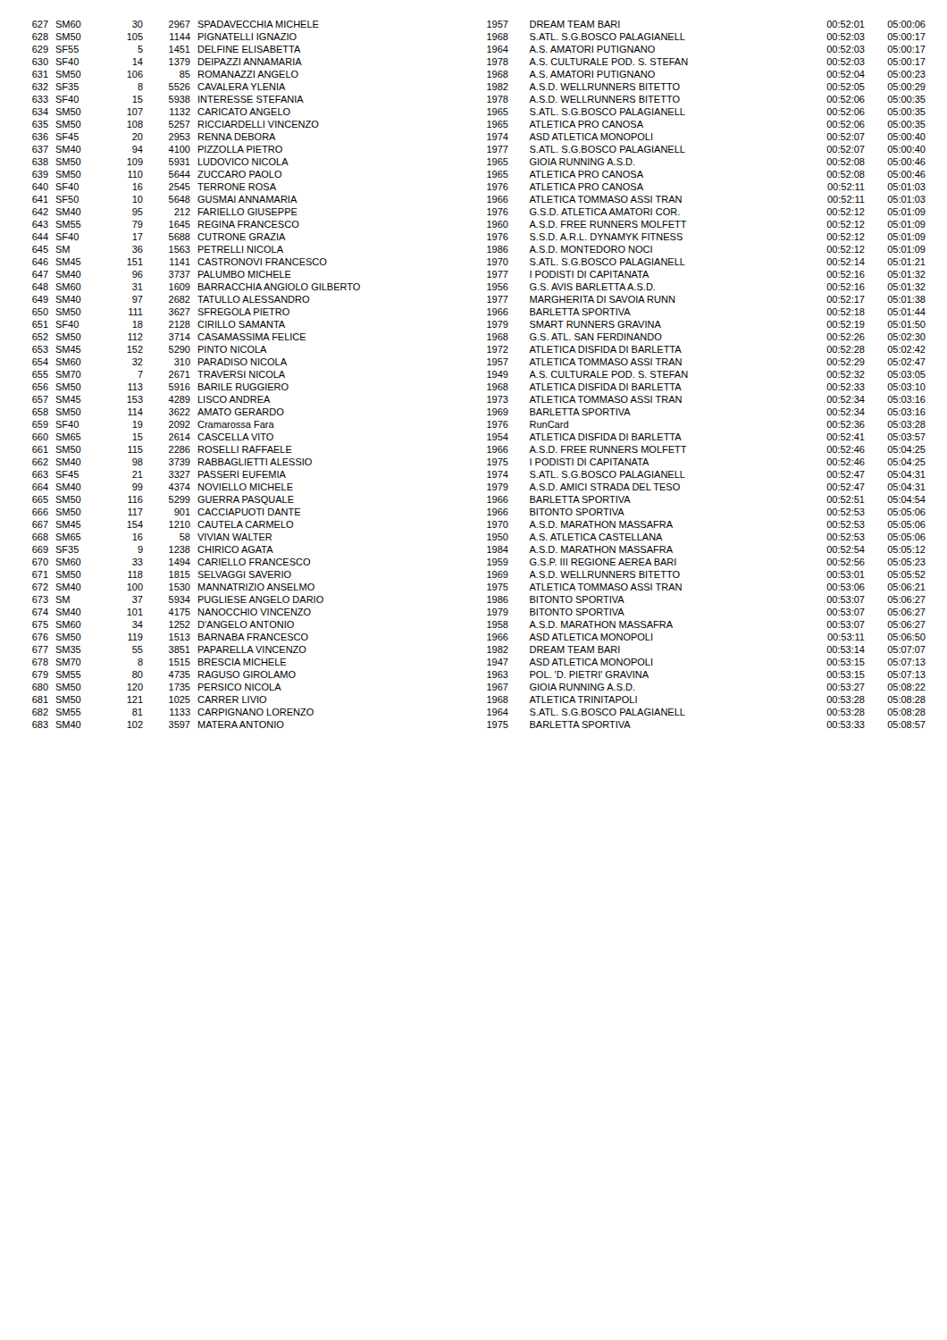| 627 | SM60 | 30 | 2967 | SPADAVECCHIA MICHELE | 1957 | DREAM TEAM BARI | 00:52:01 | 05:00:06 |
| 628 | SM50 | 105 | 1144 | PIGNATELLI IGNAZIO | 1968 | S.ATL. S.G.BOSCO PALAGIANELL | 00:52:03 | 05:00:17 |
| 629 | SF55 | 5 | 1451 | DELFINE ELISABETTA | 1964 | A.S. AMATORI PUTIGNANO | 00:52:03 | 05:00:17 |
| 630 | SF40 | 14 | 1379 | DEIPAZZI ANNAMARIA | 1978 | A.S. CULTURALE POD. S. STEFAN | 00:52:03 | 05:00:17 |
| 631 | SM50 | 106 | 85 | ROMANAZZI ANGELO | 1968 | A.S. AMATORI PUTIGNANO | 00:52:04 | 05:00:23 |
| 632 | SF35 | 8 | 5526 | CAVALERA YLENIA | 1982 | A.S.D. WELLRUNNERS BITETTO | 00:52:05 | 05:00:29 |
| 633 | SF40 | 15 | 5938 | INTERESSE STEFANIA | 1978 | A.S.D. WELLRUNNERS BITETTO | 00:52:06 | 05:00:35 |
| 634 | SM50 | 107 | 1132 | CARICATO ANGELO | 1965 | S.ATL. S.G.BOSCO PALAGIANELL | 00:52:06 | 05:00:35 |
| 635 | SM50 | 108 | 5257 | RICCIARDELLI VINCENZO | 1965 | ATLETICA PRO CANOSA | 00:52:06 | 05:00:35 |
| 636 | SF45 | 20 | 2953 | RENNA DEBORA | 1974 | ASD ATLETICA MONOPOLI | 00:52:07 | 05:00:40 |
| 637 | SM40 | 94 | 4100 | PIZZOLLA PIETRO | 1977 | S.ATL. S.G.BOSCO PALAGIANELL | 00:52:07 | 05:00:40 |
| 638 | SM50 | 109 | 5931 | LUDOVICO NICOLA | 1965 | GIOIA RUNNING A.S.D. | 00:52:08 | 05:00:46 |
| 639 | SM50 | 110 | 5644 | ZUCCARO PAOLO | 1965 | ATLETICA PRO CANOSA | 00:52:08 | 05:00:46 |
| 640 | SF40 | 16 | 2545 | TERRONE ROSA | 1976 | ATLETICA PRO CANOSA | 00:52:11 | 05:01:03 |
| 641 | SF50 | 10 | 5648 | GUSMAI ANNAMARIA | 1966 | ATLETICA TOMMASO ASSI TRAN | 00:52:11 | 05:01:03 |
| 642 | SM40 | 95 | 212 | FARIELLO GIUSEPPE | 1976 | G.S.D. ATLETICA AMATORI COR. | 00:52:12 | 05:01:09 |
| 643 | SM55 | 79 | 1645 | REGINA FRANCESCO | 1960 | A.S.D. FREE RUNNERS MOLFETT | 00:52:12 | 05:01:09 |
| 644 | SF40 | 17 | 5688 | CUTRONE GRAZIA | 1976 | S.S.D. A.R.L. DYNAMYK FITNESS | 00:52:12 | 05:01:09 |
| 645 | SM | 36 | 1563 | PETRELLI NICOLA | 1986 | A.S.D. MONTEDORO NOCI | 00:52:12 | 05:01:09 |
| 646 | SM45 | 151 | 1141 | CASTRONOVI FRANCESCO | 1970 | S.ATL. S.G.BOSCO PALAGIANELL | 00:52:14 | 05:01:21 |
| 647 | SM40 | 96 | 3737 | PALUMBO MICHELE | 1977 | I PODISTI DI CAPITANATA | 00:52:16 | 05:01:32 |
| 648 | SM60 | 31 | 1609 | BARRACCHIA ANGIOLO GILBERTO | 1956 | G.S. AVIS BARLETTA A.S.D. | 00:52:16 | 05:01:32 |
| 649 | SM40 | 97 | 2682 | TATULLO ALESSANDRO | 1977 | MARGHERITA DI SAVOIA RUNN | 00:52:17 | 05:01:38 |
| 650 | SM50 | 111 | 3627 | SFREGOLA PIETRO | 1966 | BARLETTA SPORTIVA | 00:52:18 | 05:01:44 |
| 651 | SF40 | 18 | 2128 | CIRILLO SAMANTA | 1979 | SMART RUNNERS GRAVINA | 00:52:19 | 05:01:50 |
| 652 | SM50 | 112 | 3714 | CASAMASSIMA FELICE | 1968 | G.S. ATL. SAN FERDINANDO | 00:52:26 | 05:02:30 |
| 653 | SM45 | 152 | 5290 | PINTO NICOLA | 1972 | ATLETICA DISFIDA DI BARLETTA | 00:52:28 | 05:02:42 |
| 654 | SM60 | 32 | 310 | PARADISO NICOLA | 1957 | ATLETICA TOMMASO ASSI TRAN | 00:52:29 | 05:02:47 |
| 655 | SM70 | 7 | 2671 | TRAVERSI NICOLA | 1949 | A.S. CULTURALE POD. S. STEFAN | 00:52:32 | 05:03:05 |
| 656 | SM50 | 113 | 5916 | BARILE RUGGIERO | 1968 | ATLETICA DISFIDA DI BARLETTA | 00:52:33 | 05:03:10 |
| 657 | SM45 | 153 | 4289 | LISCO ANDREA | 1973 | ATLETICA TOMMASO ASSI TRAN | 00:52:34 | 05:03:16 |
| 658 | SM50 | 114 | 3622 | AMATO GERARDO | 1969 | BARLETTA SPORTIVA | 00:52:34 | 05:03:16 |
| 659 | SF40 | 19 | 2092 | Cramarossa Fara | 1976 | RunCard | 00:52:36 | 05:03:28 |
| 660 | SM65 | 15 | 2614 | CASCELLA VITO | 1954 | ATLETICA DISFIDA DI BARLETTA | 00:52:41 | 05:03:57 |
| 661 | SM50 | 115 | 2286 | ROSELLI RAFFAELE | 1966 | A.S.D. FREE RUNNERS MOLFETT | 00:52:46 | 05:04:25 |
| 662 | SM40 | 98 | 3739 | RABBAGLIETTI ALESSIO | 1975 | I PODISTI DI CAPITANATA | 00:52:46 | 05:04:25 |
| 663 | SF45 | 21 | 3327 | PASSERI EUFEMIA | 1974 | S.ATL. S.G.BOSCO PALAGIANELL | 00:52:47 | 05:04:31 |
| 664 | SM40 | 99 | 4374 | NOVIELLO MICHELE | 1979 | A.S.D. AMICI STRADA DEL TESO | 00:52:47 | 05:04:31 |
| 665 | SM50 | 116 | 5299 | GUERRA PASQUALE | 1966 | BARLETTA SPORTIVA | 00:52:51 | 05:04:54 |
| 666 | SM50 | 117 | 901 | CACCIAPUOTI DANTE | 1966 | BITONTO SPORTIVA | 00:52:53 | 05:05:06 |
| 667 | SM45 | 154 | 1210 | CAUTELA CARMELO | 1970 | A.S.D. MARATHON MASSAFRA | 00:52:53 | 05:05:06 |
| 668 | SM65 | 16 | 58 | VIVIAN WALTER | 1950 | A.S. ATLETICA CASTELLANA | 00:52:53 | 05:05:06 |
| 669 | SF35 | 9 | 1238 | CHIRICO AGATA | 1984 | A.S.D. MARATHON MASSAFRA | 00:52:54 | 05:05:12 |
| 670 | SM60 | 33 | 1494 | CARIELLO FRANCESCO | 1959 | G.S.P. III REGIONE AEREA BARI | 00:52:56 | 05:05:23 |
| 671 | SM50 | 118 | 1815 | SELVAGGI SAVERIO | 1969 | A.S.D. WELLRUNNERS BITETTO | 00:53:01 | 05:05:52 |
| 672 | SM40 | 100 | 1530 | MANNATRIZIO ANSELMO | 1975 | ATLETICA TOMMASO ASSI TRAN | 00:53:06 | 05:06:21 |
| 673 | SM | 37 | 5934 | PUGLIESE ANGELO DARIO | 1986 | BITONTO SPORTIVA | 00:53:07 | 05:06:27 |
| 674 | SM40 | 101 | 4175 | NANOCCHIO VINCENZO | 1979 | BITONTO SPORTIVA | 00:53:07 | 05:06:27 |
| 675 | SM60 | 34 | 1252 | D'ANGELO ANTONIO | 1958 | A.S.D. MARATHON MASSAFRA | 00:53:07 | 05:06:27 |
| 676 | SM50 | 119 | 1513 | BARNABA FRANCESCO | 1966 | ASD ATLETICA MONOPOLI | 00:53:11 | 05:06:50 |
| 677 | SM35 | 55 | 3851 | PAPARELLA VINCENZO | 1982 | DREAM TEAM BARI | 00:53:14 | 05:07:07 |
| 678 | SM70 | 8 | 1515 | BRESCIA MICHELE | 1947 | ASD ATLETICA MONOPOLI | 00:53:15 | 05:07:13 |
| 679 | SM55 | 80 | 4735 | RAGUSO GIROLAMO | 1963 | POL. 'D. PIETRI' GRAVINA | 00:53:15 | 05:07:13 |
| 680 | SM50 | 120 | 1735 | PERSICO NICOLA | 1967 | GIOIA RUNNING A.S.D. | 00:53:27 | 05:08:22 |
| 681 | SM50 | 121 | 1025 | CARRER LIVIO | 1968 | ATLETICA TRINITAPOLI | 00:53:28 | 05:08:28 |
| 682 | SM55 | 81 | 1133 | CARPIGNANO LORENZO | 1964 | S.ATL. S.G.BOSCO PALAGIANELL | 00:53:28 | 05:08:28 |
| 683 | SM40 | 102 | 3597 | MATERA ANTONIO | 1975 | BARLETTA SPORTIVA | 00:53:33 | 05:08:57 |